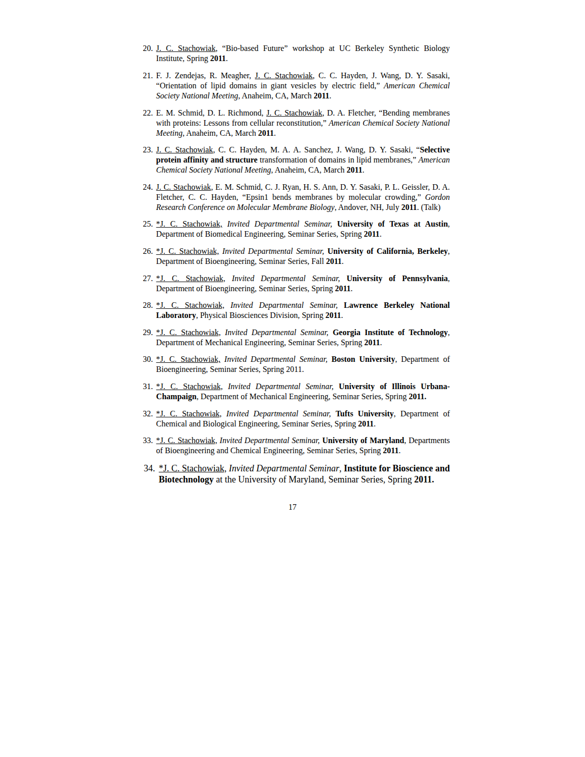20. J. C. Stachowiak, “Bio-based Future” workshop at UC Berkeley Synthetic Biology Institute, Spring 2011.
21. F. J. Zendejas, R. Meagher, J. C. Stachowiak, C. C. Hayden, J. Wang, D. Y. Sasaki, “Orientation of lipid domains in giant vesicles by electric field,” American Chemical Society National Meeting, Anaheim, CA, March 2011.
22. E. M. Schmid, D. L. Richmond, J. C. Stachowiak, D. A. Fletcher, “Bending membranes with proteins: Lessons from cellular reconstitution,” American Chemical Society National Meeting, Anaheim, CA, March 2011.
23. J. C. Stachowiak, C. C. Hayden, M. A. A. Sanchez, J. Wang, D. Y. Sasaki, “Selective protein affinity and structure transformation of domains in lipid membranes,” American Chemical Society National Meeting, Anaheim, CA, March 2011.
24. J. C. Stachowiak, E. M. Schmid, C. J. Ryan, H. S. Ann, D. Y. Sasaki, P. L. Geissler, D. A. Fletcher, C. C. Hayden, “Epsin1 bends membranes by molecular crowding,” Gordon Research Conference on Molecular Membrane Biology, Andover, NH, July 2011. (Talk)
25. *J. C. Stachowiak, Invited Departmental Seminar, University of Texas at Austin, Department of Biomedical Engineering, Seminar Series, Spring 2011.
26. *J. C. Stachowiak, Invited Departmental Seminar, University of California, Berkeley, Department of Bioengineering, Seminar Series, Fall 2011.
27. *J. C. Stachowiak, Invited Departmental Seminar, University of Pennsylvania, Department of Bioengineering, Seminar Series, Spring 2011.
28. *J. C. Stachowiak, Invited Departmental Seminar, Lawrence Berkeley National Laboratory, Physical Biosciences Division, Spring 2011.
29. *J. C. Stachowiak, Invited Departmental Seminar, Georgia Institute of Technology, Department of Mechanical Engineering, Seminar Series, Spring 2011.
30. *J. C. Stachowiak, Invited Departmental Seminar, Boston University, Department of Bioengineering, Seminar Series, Spring 2011.
31. *J. C. Stachowiak, Invited Departmental Seminar, University of Illinois Urbana-Champaign, Department of Mechanical Engineering, Seminar Series, Spring 2011.
32. *J. C. Stachowiak, Invited Departmental Seminar, Tufts University, Department of Chemical and Biological Engineering, Seminar Series, Spring 2011.
33. *J. C. Stachowiak, Invited Departmental Seminar, University of Maryland, Departments of Bioengineering and Chemical Engineering, Seminar Series, Spring 2011.
34. *J. C. Stachowiak, Invited Departmental Seminar, Institute for Bioscience and Biotechnology at the University of Maryland, Seminar Series, Spring 2011.
17